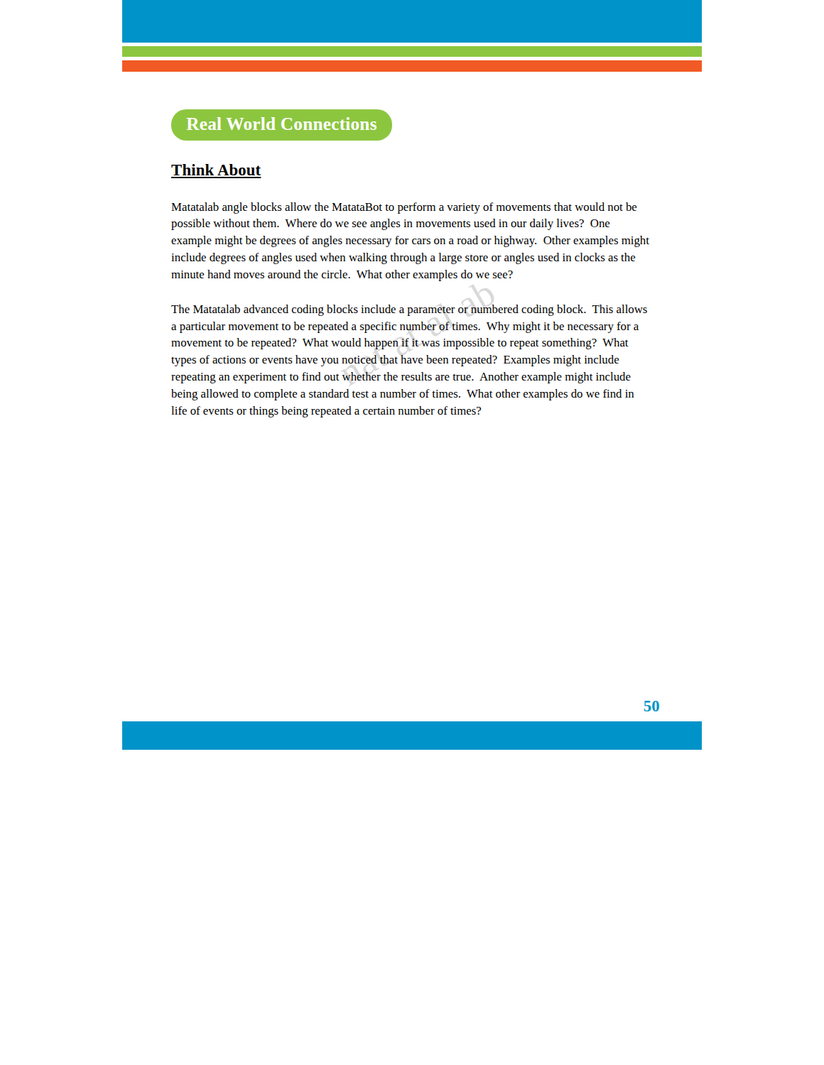nat at al ab
Real World Connections
Think About
Matatalab angle blocks allow the MatataBot to perform a variety of movements that would not be possible without them. Where do we see angles in movements used in our daily lives? One example might be degrees of angles necessary for cars on a road or highway. Other examples might include degrees of angles used when walking through a large store or angles used in clocks as the minute hand moves around the circle. What other examples do we see?
The Matatalab advanced coding blocks include a parameter or numbered coding block. This allows a particular movement to be repeated a specific number of times. Why might it be necessary for a movement to be repeated? What would happen if it was impossible to repeat something? What types of actions or events have you noticed that have been repeated? Examples might include repeating an experiment to find out whether the results are true. Another example might include being allowed to complete a standard test a number of times. What other examples do we find in life of events or things being repeated a certain number of times?
50